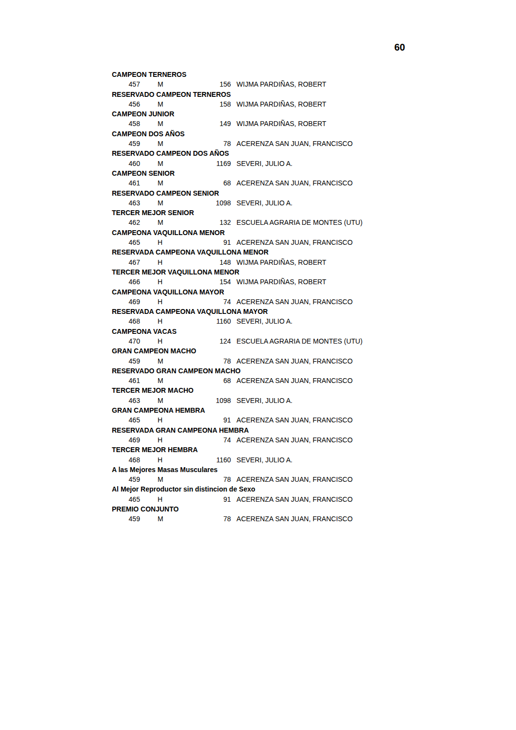60
CAMPEON TERNEROS
457 M 156 WIJMA PARDIÑAS, ROBERT
RESERVADO CAMPEON TERNEROS
456 M 158 WIJMA PARDIÑAS, ROBERT
CAMPEON JUNIOR
458 M 149 WIJMA PARDIÑAS, ROBERT
CAMPEON DOS AÑOS
459 M 78 ACERENZA SAN JUAN, FRANCISCO
RESERVADO CAMPEON DOS AÑOS
460 M 1169 SEVERI, JULIO A.
CAMPEON SENIOR
461 M 68 ACERENZA SAN JUAN, FRANCISCO
RESERVADO CAMPEON SENIOR
463 M 1098 SEVERI, JULIO A.
TERCER MEJOR SENIOR
462 M 132 ESCUELA AGRARIA DE MONTES (UTU)
CAMPEONA VAQUILLONA MENOR
465 H 91 ACERENZA SAN JUAN, FRANCISCO
RESERVADA CAMPEONA VAQUILLONA MENOR
467 H 148 WIJMA PARDIÑAS, ROBERT
TERCER MEJOR VAQUILLONA MENOR
466 H 154 WIJMA PARDIÑAS, ROBERT
CAMPEONA VAQUILLONA MAYOR
469 H 74 ACERENZA SAN JUAN, FRANCISCO
RESERVADA CAMPEONA VAQUILLONA MAYOR
468 H 1160 SEVERI, JULIO A.
CAMPEONA VACAS
470 H 124 ESCUELA AGRARIA DE MONTES (UTU)
GRAN CAMPEON MACHO
459 M 78 ACERENZA SAN JUAN, FRANCISCO
RESERVADO GRAN CAMPEON MACHO
461 M 68 ACERENZA SAN JUAN, FRANCISCO
TERCER MEJOR MACHO
463 M 1098 SEVERI, JULIO A.
GRAN CAMPEONA HEMBRA
465 H 91 ACERENZA SAN JUAN, FRANCISCO
RESERVADA GRAN CAMPEONA HEMBRA
469 H 74 ACERENZA SAN JUAN, FRANCISCO
TERCER MEJOR HEMBRA
468 H 1160 SEVERI, JULIO A.
A las Mejores Masas Musculares
459 M 78 ACERENZA SAN JUAN, FRANCISCO
Al Mejor Reproductor sin distincion de Sexo
465 H 91 ACERENZA SAN JUAN, FRANCISCO
PREMIO CONJUNTO
459 M 78 ACERENZA SAN JUAN, FRANCISCO